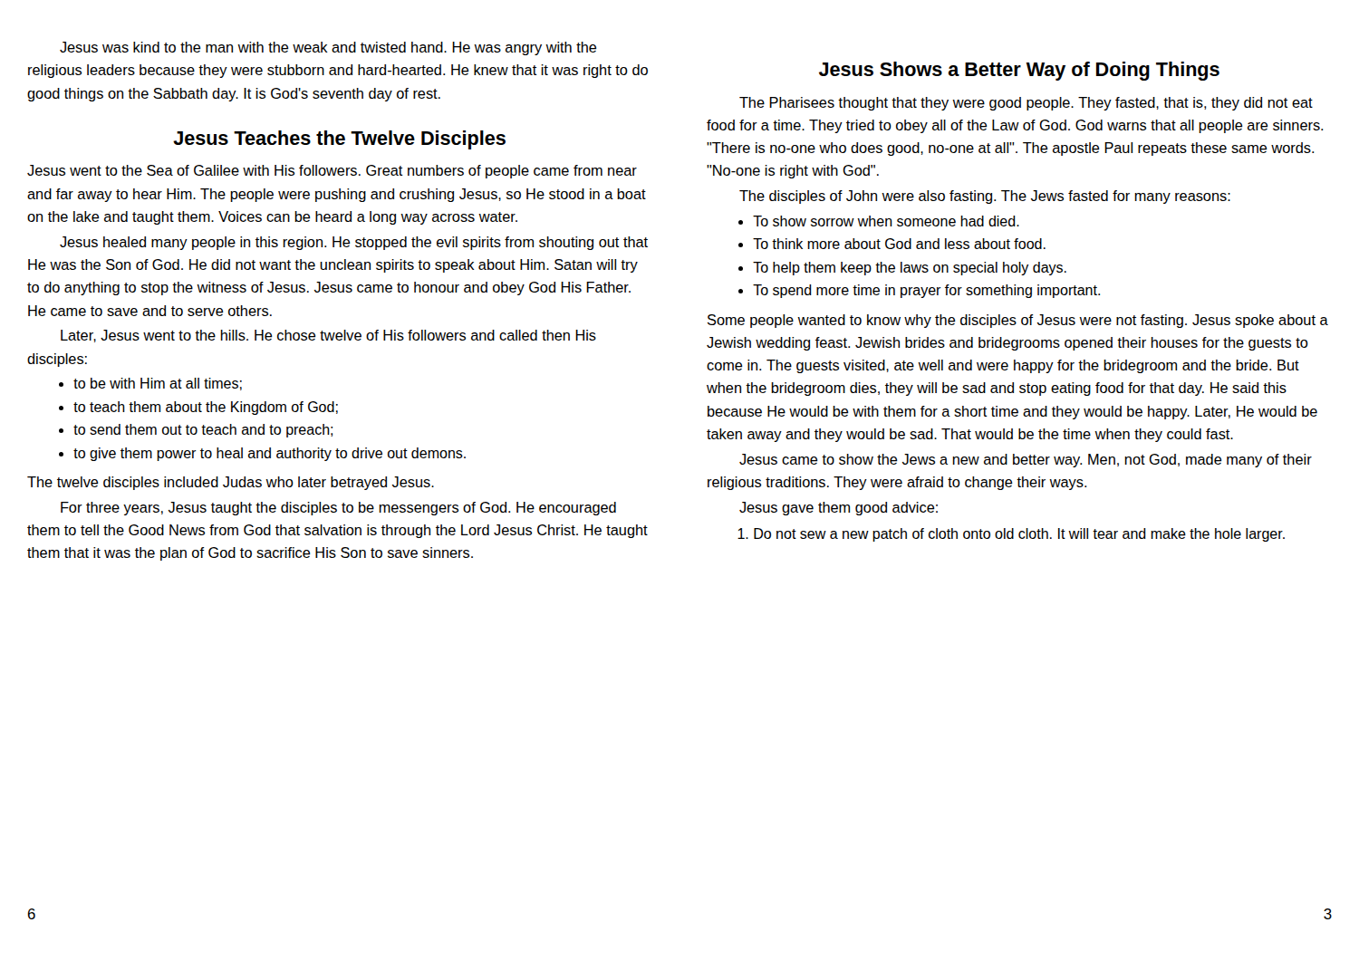Jesus was kind to the man with the weak and twisted hand. He was angry with the religious leaders because they were stubborn and hard-hearted. He knew that it was right to do good things on the Sabbath day. It is God's seventh day of rest.
Jesus Teaches the Twelve Disciples
Jesus went to the Sea of Galilee with His followers. Great numbers of people came from near and far away to hear Him. The people were pushing and crushing Jesus, so He stood in a boat on the lake and taught them. Voices can be heard a long way across water.
Jesus healed many people in this region. He stopped the evil spirits from shouting out that He was the Son of God. He did not want the unclean spirits to speak about Him. Satan will try to do anything to stop the witness of Jesus. Jesus came to honour and obey God His Father. He came to save and to serve others.
Later, Jesus went to the hills. He chose twelve of His followers and called then His disciples:
to be with Him at all times;
to teach them about the Kingdom of God;
to send them out to teach and to preach;
to give them power to heal and authority to drive out demons.
The twelve disciples included Judas who later betrayed Jesus.
For three years, Jesus taught the disciples to be messengers of God. He encouraged them to tell the Good News from God that salvation is through the Lord Jesus Christ. He taught them that it was the plan of God to sacrifice His Son to save sinners.
6
Jesus Shows a Better Way of Doing Things
The Pharisees thought that they were good people. They fasted, that is, they did not eat food for a time. They tried to obey all of the Law of God. God warns that all people are sinners. "There is no-one who does good, no-one at all". The apostle Paul repeats these same words. "No-one is right with God".
The disciples of John were also fasting. The Jews fasted for many reasons:
To show sorrow when someone had died.
To think more about God and less about food.
To help them keep the laws on special holy days.
To spend more time in prayer for something important.
Some people wanted to know why the disciples of Jesus were not fasting. Jesus spoke about a Jewish wedding feast. Jewish brides and bridegrooms opened their houses for the guests to come in. The guests visited, ate well and were happy for the bridegroom and the bride. But when the bridegroom dies, they will be sad and stop eating food for that day. He said this because He would be with them for a short time and they would be happy. Later, He would be taken away and they would be sad. That would be the time when they could fast.
Jesus came to show the Jews a new and better way. Men, not God, made many of their religious traditions. They were afraid to change their ways.
Jesus gave them good advice:
Do not sew a new patch of cloth onto old cloth. It will tear and make the hole larger.
3